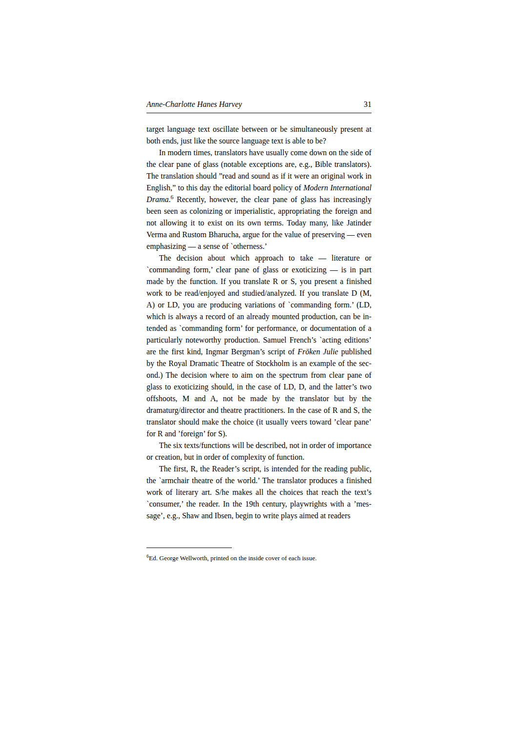Anne-Charlotte Hanes Harvey 31
target language text oscillate between or be simultaneously present at both ends, just like the source language text is able to be?
In modern times, translators have usually come down on the side of the clear pane of glass (notable exceptions are, e.g., Bible translators). The translation should ”read and sound as if it were an original work in English,” to this day the editorial board policy of Modern International Drama.6 Recently, however, the clear pane of glass has increasingly been seen as colonizing or imperialistic, appropriating the foreign and not allowing it to exist on its own terms. Today many, like Jatinder Verma and Rustom Bharucha, argue for the value of preserving — even emphasizing — a sense of `otherness.’
The decision about which approach to take — literature or `commanding form,’ clear pane of glass or exoticizing — is in part made by the function. If you translate R or S, you present a finished work to be read/enjoyed and studied/analyzed. If you translate D (M, A) or LD, you are producing variations of `commanding form.’ (LD, which is always a record of an already mounted production, can be intended as `commanding form’ for performance, or documentation of a particularly noteworthy production. Samuel French’s `acting editions’ are the first kind, Ingmar Bergman’s script of Fröken Julie published by the Royal Dramatic Theatre of Stockholm is an example of the second.) The decision where to aim on the spectrum from clear pane of glass to exoticizing should, in the case of LD, D, and the latter’s two offshoots, M and A, not be made by the translator but by the dramaturg/director and theatre practitioners. In the case of R and S, the translator should make the choice (it usually veers toward ’clear pane’ for R and ’foreign’ for S).
The six texts/functions will be described, not in order of importance or creation, but in order of complexity of function.
The first, R, the Reader’s script, is intended for the reading public, the `armchair theatre of the world.’ The translator produces a finished work of literary art. S/he makes all the choices that reach the text’s `consumer,’ the reader. In the 19th century, playwrights with a ’message’, e.g., Shaw and Ibsen, begin to write plays aimed at readers
6Ed. George Wellworth, printed on the inside cover of each issue.